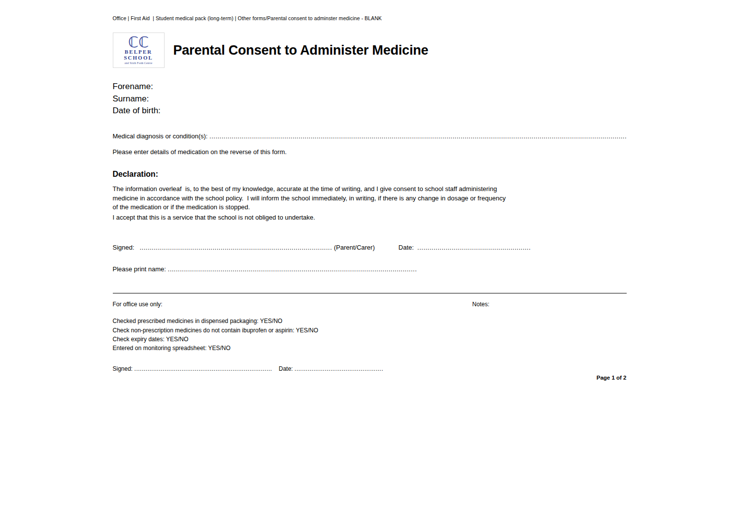Office | First Aid | Student medical pack (long-term) | Other forms/Parental consent to adminster medicine - BLANK
ℂℂ
BELPER
SCHOOL
and Sixth Form Centre
Parental Consent to Administer Medicine
Forename:
Surname:
Date of birth:
Medical diagnosis or condition(s): .................................................................................................................................................................................................................
Please enter details of medication on the reverse of this form.
Declaration:
The information overleaf is, to the best of my knowledge, accurate at the time of writing, and I give consent to school staff administering
medicine in accordance with the school policy. I will inform the school immediately, in writing, if there is any change in dosage or frequency
of the medication or if the medication is stopped.
I accept that this is a service that the school is not obliged to undertake.
Signed: ............................................................................................... (Parent/Carer) Date: ........................................................
Please print name: ...........................................................................................................................
For office use only:
Checked prescribed medicines in dispensed packaging: YES/NO
Check non-prescription medicines do not contain ibuprofen or aspirin: YES/NO
Check expiry dates: YES/NO
Entered on monitoring spreadsheet: YES/NO
Signed: ......................................................................... Date: ...............................................
Notes:
Page 1 of 2